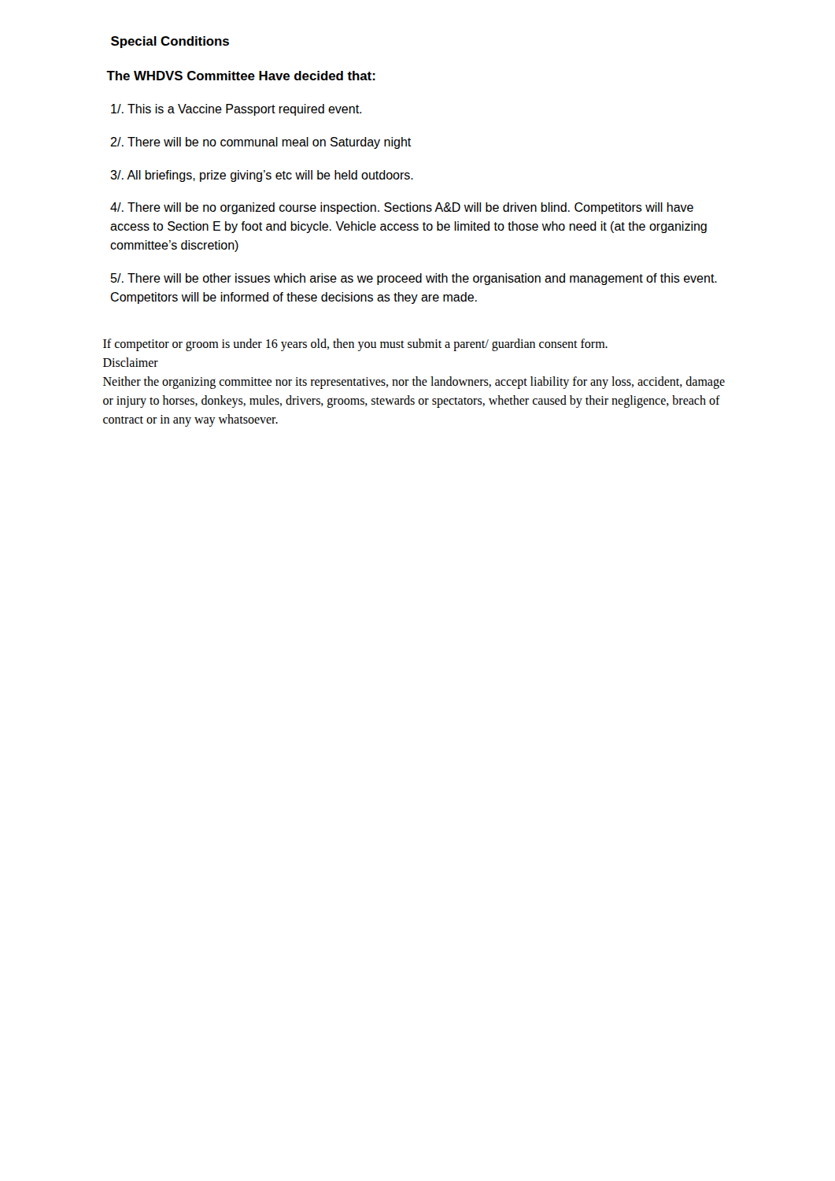Special Conditions
The WHDVS Committee Have decided that:
1/. This is a Vaccine Passport required event.
2/. There will be no communal meal on Saturday night
3/. All briefings, prize giving’s etc will be held outdoors.
4/. There will be no organized course inspection. Sections A&D will be driven blind. Competitors will have access to Section E by foot and bicycle. Vehicle access to be limited to those who need it (at the organizing committee’s discretion)
5/. There will be other issues which arise as we proceed with the organisation and management of this event. Competitors will be informed of these decisions as they are made.
If competitor or groom is under 16 years old, then you must submit a parent/ guardian consent form.
Disclaimer
Neither the organizing committee nor its representatives, nor the landowners, accept liability for any loss, accident, damage or injury to horses, donkeys, mules, drivers, grooms, stewards or spectators, whether caused by their negligence, breach of contract or in any way whatsoever.